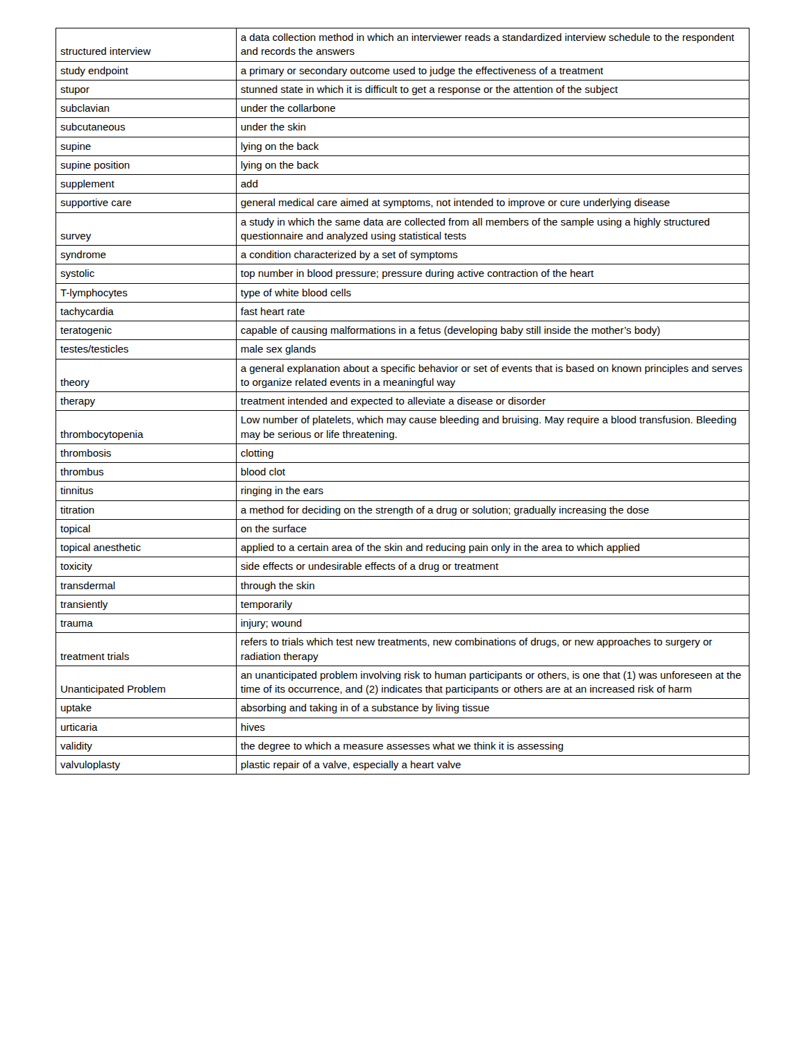| structured interview | a data collection method in which an interviewer reads a standardized interview schedule to the respondent and records the answers |
| study endpoint | a primary or secondary outcome used to judge the effectiveness of a treatment |
| stupor | stunned state in which it is difficult to get a response or the attention of the subject |
| subclavian | under the collarbone |
| subcutaneous | under the skin |
| supine | lying on the back |
| supine position | lying on the back |
| supplement | add |
| supportive care | general medical care aimed at symptoms, not intended to improve or cure underlying disease |
| survey | a study in which the same data are collected from all members of the sample using a highly structured questionnaire and analyzed using statistical tests |
| syndrome | a condition characterized by a set of symptoms |
| systolic | top number in blood pressure; pressure during active contraction of the heart |
| T-lymphocytes | type of white blood cells |
| tachycardia | fast heart rate |
| teratogenic | capable of causing malformations in a fetus (developing baby still inside the mother’s body) |
| testes/testicles | male sex glands |
| theory | a general explanation about a specific behavior or set of events that is based on known principles and serves to organize related events in a meaningful way |
| therapy | treatment intended and expected to alleviate a disease or disorder |
| thrombocytopenia | Low number of platelets, which may cause bleeding and bruising. May require a blood transfusion. Bleeding may be serious or life threatening. |
| thrombosis | clotting |
| thrombus | blood clot |
| tinnitus | ringing in the ears |
| titration | a method for deciding on the strength of a drug or solution; gradually increasing the dose |
| topical | on the surface |
| topical anesthetic | applied to a certain area of the skin and reducing pain only in the area to which applied |
| toxicity | side effects or undesirable effects of a drug or treatment |
| transdermal | through the skin |
| transiently | temporarily |
| trauma | injury; wound |
| treatment trials | refers to trials which test new treatments, new combinations of drugs, or new approaches to surgery or radiation therapy |
| Unanticipated Problem | an unanticipated problem involving risk to human participants or others, is one that (1) was unforeseen at the time of its occurrence, and (2) indicates that participants or others are at an increased risk of harm |
| uptake | absorbing and taking in of a substance by living tissue |
| urticaria | hives |
| validity | the degree to which a measure assesses what we think it is assessing |
| valvuloplasty | plastic repair of a valve, especially a heart valve |